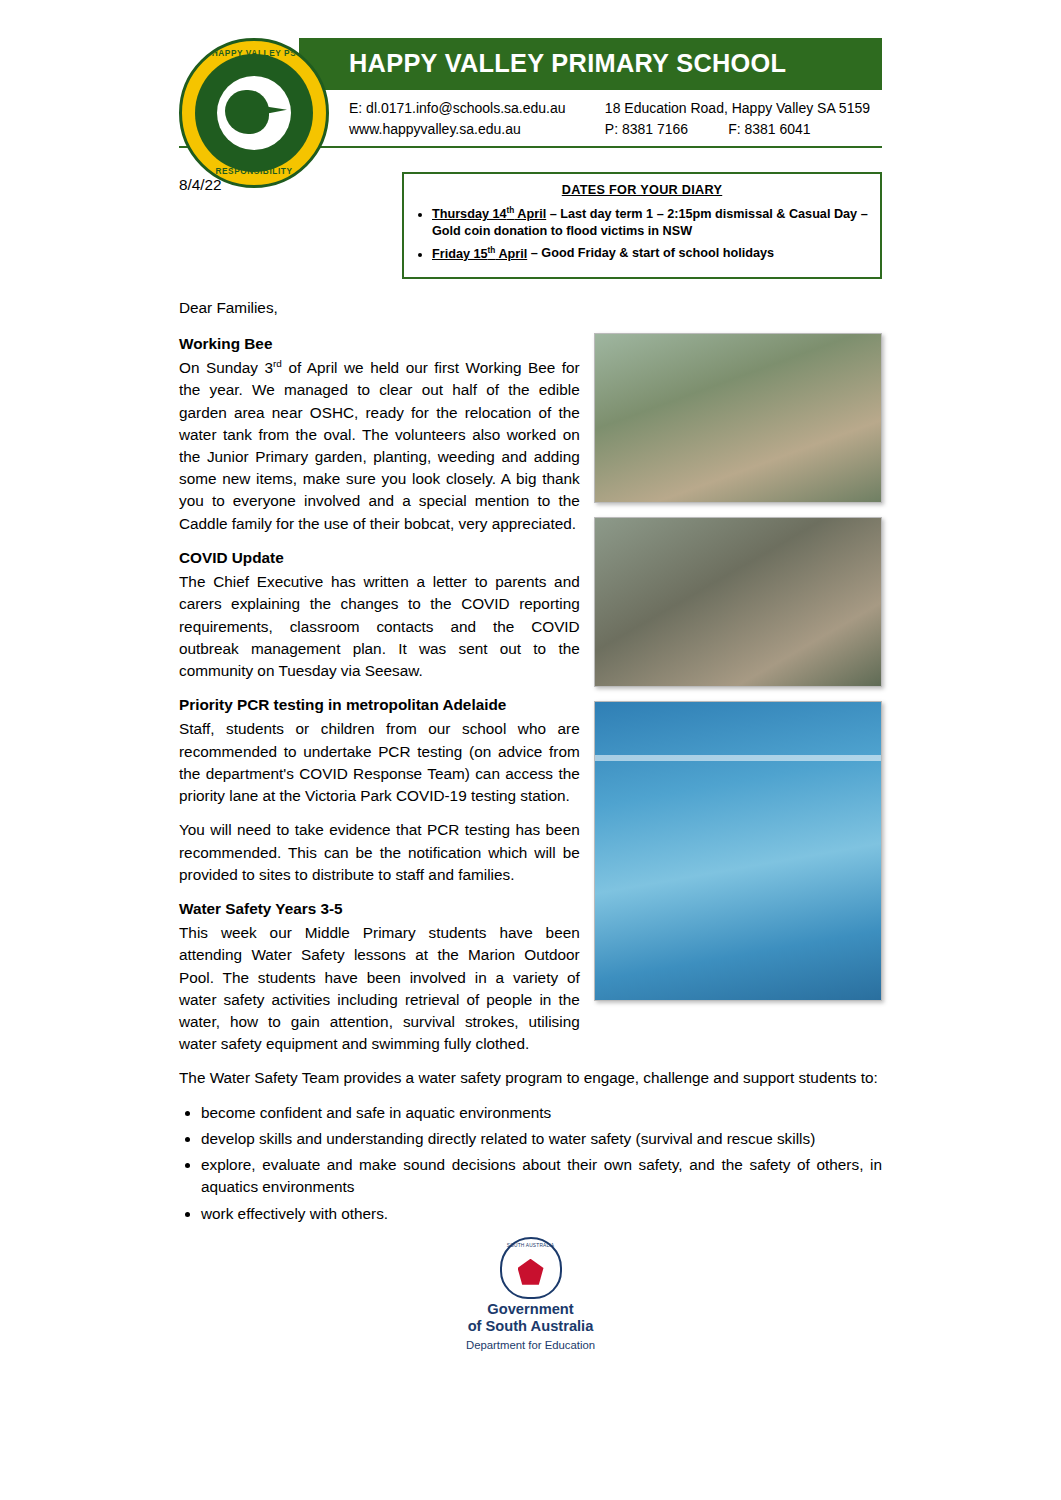HAPPY VALLEY PS
RESPECT
INTEGRITY
RESPONSIBILITY
HAPPY VALLEY PRIMARY SCHOOL
E: dl.0171.info@schools.sa.edu.au
18 Education Road, Happy Valley SA 5159
www.happyvalley.sa.edu.au
P: 8381 7166 F: 8381 6041
8/4/22
DATES FOR YOUR DIARY
Thursday 14th April – Last day term 1 – 2:15pm dismissal & Casual Day – Gold coin donation to flood victims in NSW
Friday 15th April – Good Friday & start of school holidays
Dear Families,
Working Bee
On Sunday 3rd of April we held our first Working Bee for the year. We managed to clear out half of the edible garden area near OSHC, ready for the relocation of the water tank from the oval. The volunteers also worked on the Junior Primary garden, planting, weeding and adding some new items, make sure you look closely. A big thank you to everyone involved and a special mention to the Caddle family for the use of their bobcat, very appreciated.
COVID Update
The Chief Executive has written a letter to parents and carers explaining the changes to the COVID reporting requirements, classroom contacts and the COVID outbreak management plan. It was sent out to the community on Tuesday via Seesaw.
Priority PCR testing in metropolitan Adelaide
Staff, students or children from our school who are recommended to undertake PCR testing (on advice from the department's COVID Response Team) can access the priority lane at the Victoria Park COVID-19 testing station.
You will need to take evidence that PCR testing has been recommended. This can be the notification which will be provided to sites to distribute to staff and families.
Water Safety Years 3-5
This week our Middle Primary students have been attending Water Safety lessons at the Marion Outdoor Pool. The students have been involved in a variety of water safety activities including retrieval of people in the water, how to gain attention, survival strokes, utilising water safety equipment and swimming fully clothed.
The Water Safety Team provides a water safety program to engage, challenge and support students to:
become confident and safe in aquatic environments
develop skills and understanding directly related to water safety (survival and rescue skills)
explore, evaluate and make sound decisions about their own safety, and the safety of others, in aquatics environments
work effectively with others.
Government
of South Australia
Department for Education